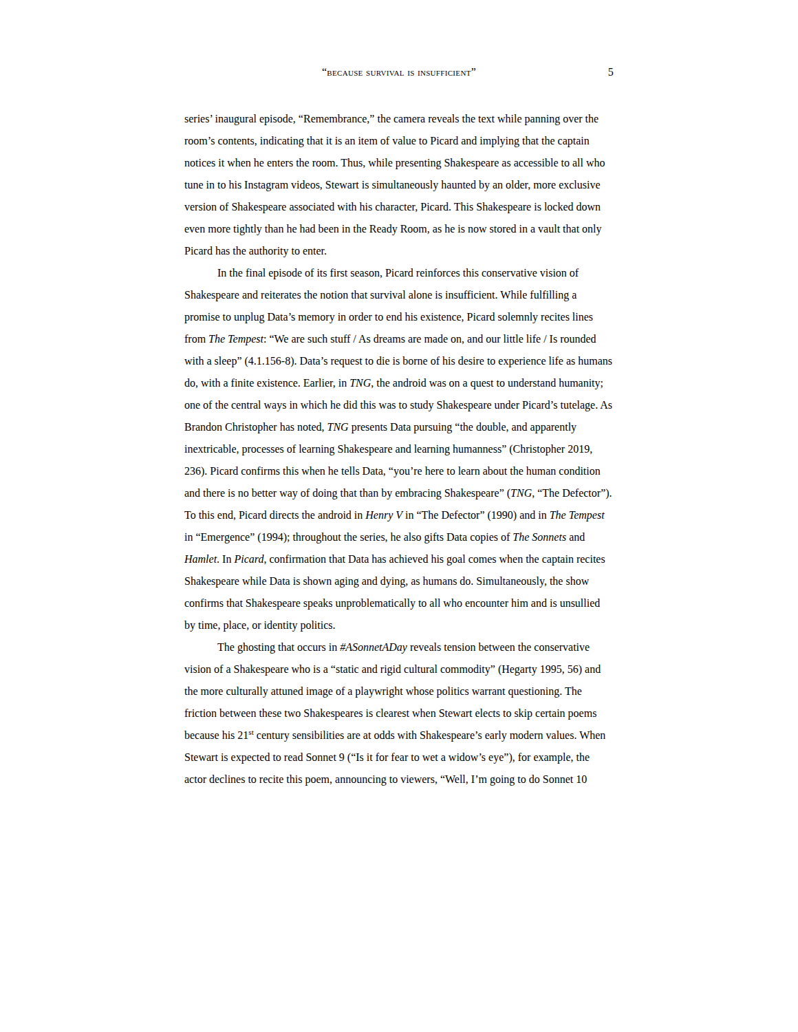“Because Survival is Insufficient” 5
series’ inaugural episode, “Remembrance,” the camera reveals the text while panning over the room’s contents, indicating that it is an item of value to Picard and implying that the captain notices it when he enters the room. Thus, while presenting Shakespeare as accessible to all who tune in to his Instagram videos, Stewart is simultaneously haunted by an older, more exclusive version of Shakespeare associated with his character, Picard. This Shakespeare is locked down even more tightly than he had been in the Ready Room, as he is now stored in a vault that only Picard has the authority to enter.
In the final episode of its first season, Picard reinforces this conservative vision of Shakespeare and reiterates the notion that survival alone is insufficient. While fulfilling a promise to unplug Data’s memory in order to end his existence, Picard solemnly recites lines from The Tempest: “We are such stuff / As dreams are made on, and our little life / Is rounded with a sleep” (4.1.156-8). Data’s request to die is borne of his desire to experience life as humans do, with a finite existence. Earlier, in TNG, the android was on a quest to understand humanity; one of the central ways in which he did this was to study Shakespeare under Picard’s tutelage. As Brandon Christopher has noted, TNG presents Data pursuing “the double, and apparently inextricable, processes of learning Shakespeare and learning humanness” (Christopher 2019, 236). Picard confirms this when he tells Data, “you’re here to learn about the human condition and there is no better way of doing that than by embracing Shakespeare” (TNG, “The Defector”). To this end, Picard directs the android in Henry V in “The Defector” (1990) and in The Tempest in “Emergence” (1994); throughout the series, he also gifts Data copies of The Sonnets and Hamlet. In Picard, confirmation that Data has achieved his goal comes when the captain recites Shakespeare while Data is shown aging and dying, as humans do. Simultaneously, the show confirms that Shakespeare speaks unproblematically to all who encounter him and is unsullied by time, place, or identity politics.
The ghosting that occurs in #ASonnetADay reveals tension between the conservative vision of a Shakespeare who is a “static and rigid cultural commodity” (Hegarty 1995, 56) and the more culturally attuned image of a playwright whose politics warrant questioning. The friction between these two Shakespeares is clearest when Stewart elects to skip certain poems because his 21st century sensibilities are at odds with Shakespeare’s early modern values. When Stewart is expected to read Sonnet 9 (“Is it for fear to wet a widow’s eye”), for example, the actor declines to recite this poem, announcing to viewers, “Well, I’m going to do Sonnet 10